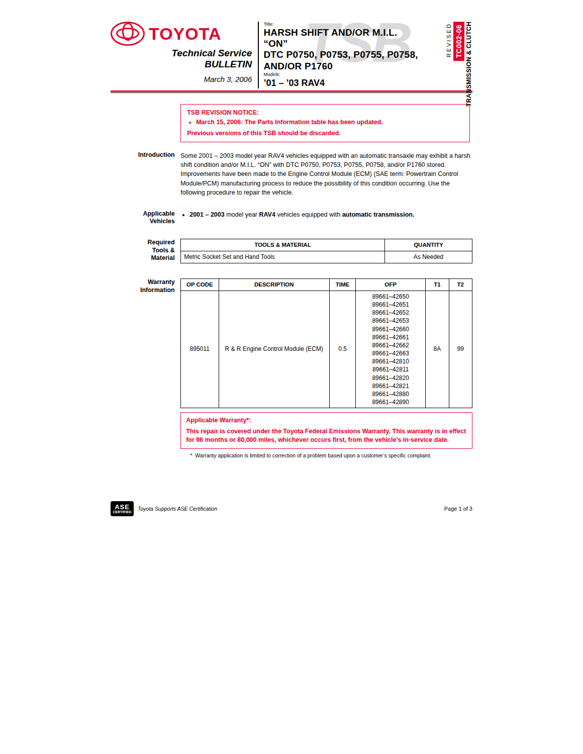REVISED
TC002-06
TRANSMISSION & CLUTCH
TOYOTA
Technical Service
BULLETIN
March 3, 2006
TSB
Title:
HARSH SHIFT AND/OR M.I.L. “ON”
DTC P0750, P0753, P0755, P0758,
AND/OR P1760
Models:
’01 – ’03 RAV4
TSB REVISION NOTICE:
March 15, 2006: The Parts Information table has been updated.
Previous versions of this TSB should be discarded.
Introduction
Some 2001 – 2003 model year RAV4 vehicles equipped with an automatic transaxle may exhibit a harsh shift condition and/or M.I.L. “ON” with DTC P0750, P0753, P0755, P0758, and/or P1760 stored. Improvements have been made to the Engine Control Module (ECM) (SAE term: Powertrain Control Module/PCM) manufacturing process to reduce the possibility of this condition occurring. Use the following procedure to repair the vehicle.
Applicable
Vehicles
2001 – 2003 model year RAV4 vehicles equipped with automatic transmission.
Required
Tools &
Material
| TOOLS & MATERIAL | QUANTITY |
| --- | --- |
| Metric Socket Set and Hand Tools | As Needed |
Warranty
Information
| OP CODE | DESCRIPTION | TIME | OFP | T1 | T2 |
| --- | --- | --- | --- | --- | --- |
| 895011 | R & R Engine Control Module (ECM) | 0.5 | 89661–42650 89661–42651 89661–42652 89661–42653 89661–42660 89661–42661 89661–42662 89661–42663 89661–42810 89661–42811 89661–42820 89661–42821 89661–42880 89661–42890 | 8A | 99 |
Applicable Warranty*:
This repair is covered under the Toyota Federal Emissions Warranty. This warranty is in effect for 96 months or 80,000 miles, whichever occurs first, from the vehicle’s in-service date.
* Warranty application is limited to correction of a problem based upon a customer’s specific complaint.
ASE
CERTIFIED
Toyota Supports ASE Certification
Page 1 of 3